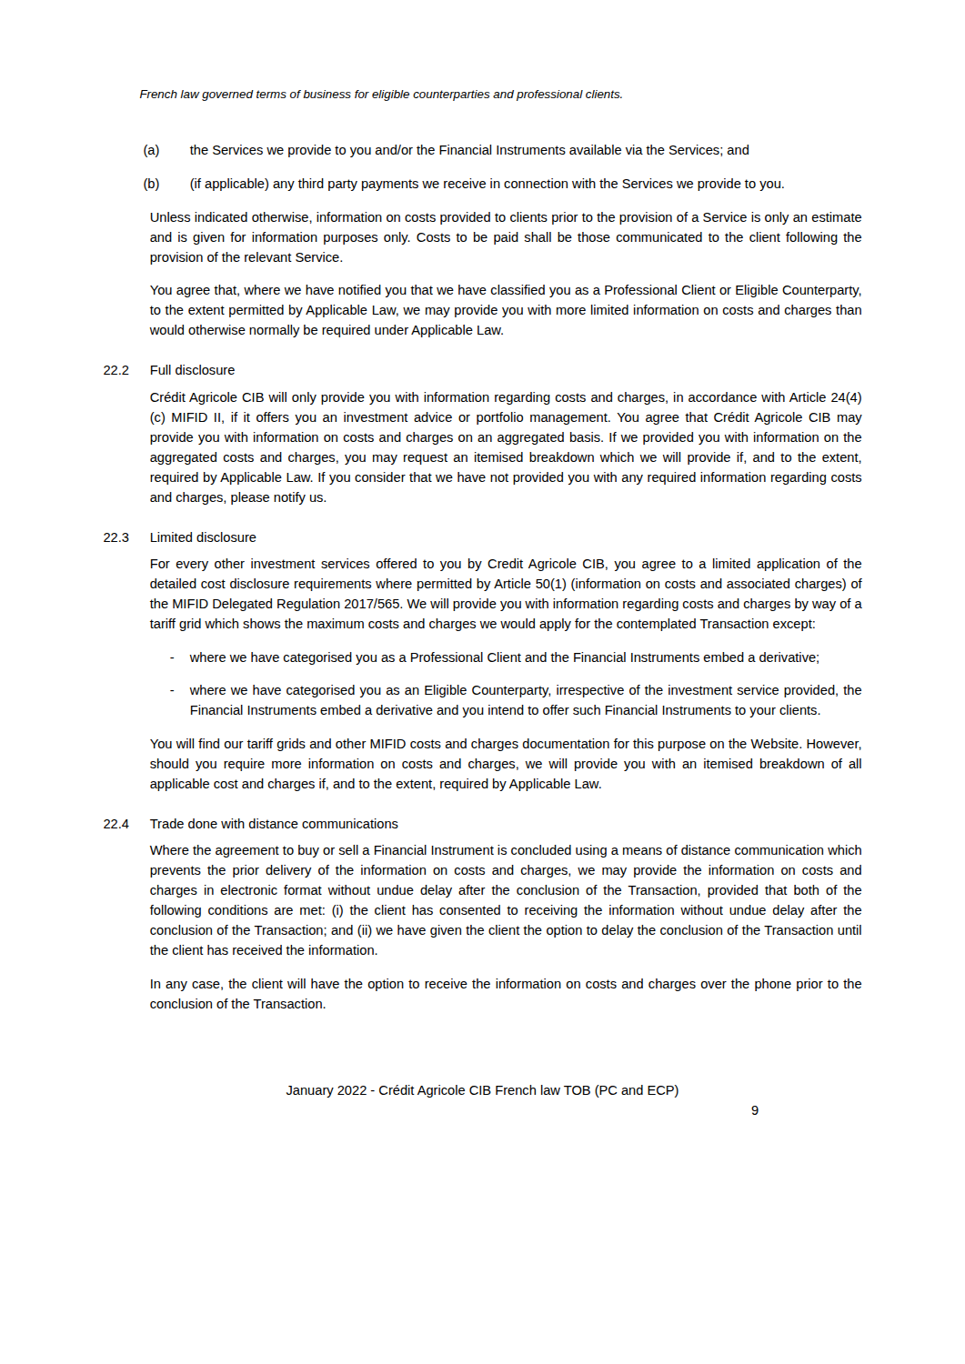French law governed terms of business for eligible counterparties and professional clients.
(a)
the Services we provide to you and/or the Financial Instruments available via the Services; and
(b)
(if applicable) any third party payments we receive in connection with the Services we provide to you.
Unless indicated otherwise, information on costs provided to clients prior to the provision of a Service is only an estimate and is given for information purposes only. Costs to be paid shall be those communicated to the client following the provision of the relevant Service.
You agree that, where we have notified you that we have classified you as a Professional Client or Eligible Counterparty, to the extent permitted by Applicable Law, we may provide you with more limited information on costs and charges than would otherwise normally be required under Applicable Law.
22.2
Full disclosure
Crédit Agricole CIB will only provide you with information regarding costs and charges, in accordance with Article 24(4)(c) MIFID II, if it offers you an investment advice or portfolio management. You agree that Crédit Agricole CIB may provide you with information on costs and charges on an aggregated basis. If we provided you with information on the aggregated costs and charges, you may request an itemised breakdown which we will provide if, and to the extent, required by Applicable Law. If you consider that we have not provided you with any required information regarding costs and charges, please notify us.
22.3
Limited disclosure
For every other investment services offered to you by Credit Agricole CIB, you agree to a limited application of the detailed cost disclosure requirements where permitted by Article 50(1) (information on costs and associated charges) of the MIFID Delegated Regulation 2017/565. We will provide you with information regarding costs and charges by way of a tariff grid which shows the maximum costs and charges we would apply for the contemplated Transaction except:
-
where we have categorised you as a Professional Client and the Financial Instruments embed a derivative;
-
where we have categorised you as an Eligible Counterparty, irrespective of the investment service provided, the Financial Instruments embed a derivative and you intend to offer such Financial Instruments to your clients.
You will find our tariff grids and other MIFID costs and charges documentation for this purpose on the Website. However, should you require more information on costs and charges, we will provide you with an itemised breakdown of all applicable cost and charges if, and to the extent, required by Applicable Law.
22.4
Trade done with distance communications
Where the agreement to buy or sell a Financial Instrument is concluded using a means of distance communication which prevents the prior delivery of the information on costs and charges, we may provide the information on costs and charges in electronic format without undue delay after the conclusion of the Transaction, provided that both of the following conditions are met: (i) the client has consented to receiving the information without undue delay after the conclusion of the Transaction; and (ii) we have given the client the option to delay the conclusion of the Transaction until the client has received the information.
In any case, the client will have the option to receive the information on costs and charges over the phone prior to the conclusion of the Transaction.
January 2022 - Crédit Agricole CIB French law TOB (PC and ECP)
9